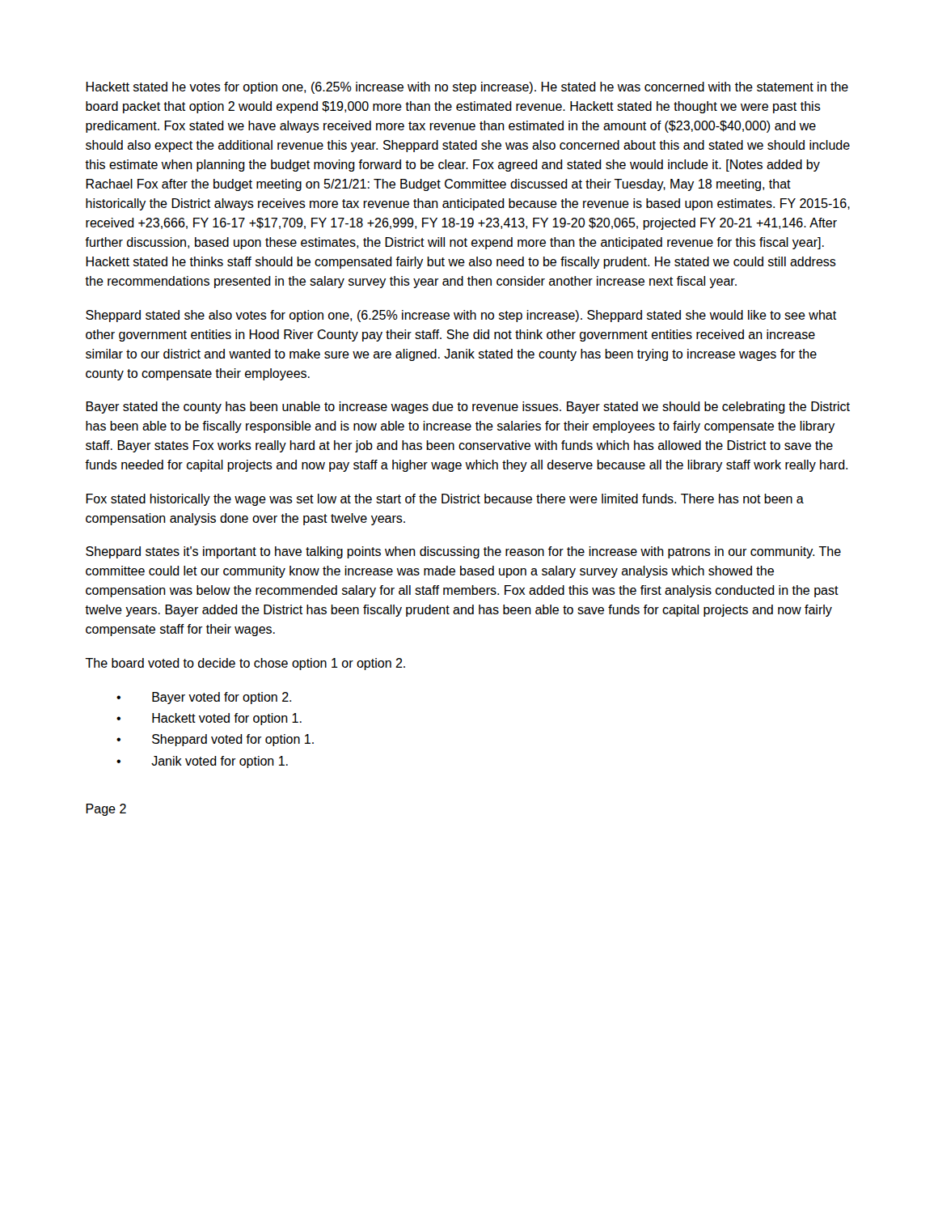Hackett stated he votes for option one, (6.25% increase with no step increase). He stated he was concerned with the statement in the board packet that option 2 would expend $19,000 more than the estimated revenue. Hackett stated he thought we were past this predicament. Fox stated we have always received more tax revenue than estimated in the amount of ($23,000-$40,000) and we should also expect the additional revenue this year. Sheppard stated she was also concerned about this and stated we should include this estimate when planning the budget moving forward to be clear. Fox agreed and stated she would include it. [Notes added by Rachael Fox after the budget meeting on 5/21/21: The Budget Committee discussed at their Tuesday, May 18 meeting, that historically the District always receives more tax revenue than anticipated because the revenue is based upon estimates. FY 2015-16, received +23,666, FY 16-17 +$17,709, FY 17-18 +26,999, FY 18-19 +23,413, FY 19-20 $20,065, projected FY 20-21 +41,146. After further discussion, based upon these estimates, the District will not expend more than the anticipated revenue for this fiscal year]. Hackett stated he thinks staff should be compensated fairly but we also need to be fiscally prudent. He stated we could still address the recommendations presented in the salary survey this year and then consider another increase next fiscal year.
Sheppard stated she also votes for option one, (6.25% increase with no step increase). Sheppard stated she would like to see what other government entities in Hood River County pay their staff. She did not think other government entities received an increase similar to our district and wanted to make sure we are aligned. Janik stated the county has been trying to increase wages for the county to compensate their employees.
Bayer stated the county has been unable to increase wages due to revenue issues. Bayer stated we should be celebrating the District has been able to be fiscally responsible and is now able to increase the salaries for their employees to fairly compensate the library staff. Bayer states Fox works really hard at her job and has been conservative with funds which has allowed the District to save the funds needed for capital projects and now pay staff a higher wage which they all deserve because all the library staff work really hard.
Fox stated historically the wage was set low at the start of the District because there were limited funds. There has not been a compensation analysis done over the past twelve years.
Sheppard states it's important to have talking points when discussing the reason for the increase with patrons in our community. The committee could let our community know the increase was made based upon a salary survey analysis which showed the compensation was below the recommended salary for all staff members. Fox added this was the first analysis conducted in the past twelve years. Bayer added the District has been fiscally prudent and has been able to save funds for capital projects and now fairly compensate staff for their wages.
The board voted to decide to chose option 1 or option 2.
Bayer voted for option 2.
Hackett voted for option 1.
Sheppard voted for option 1.
Janik voted for option 1.
Page 2